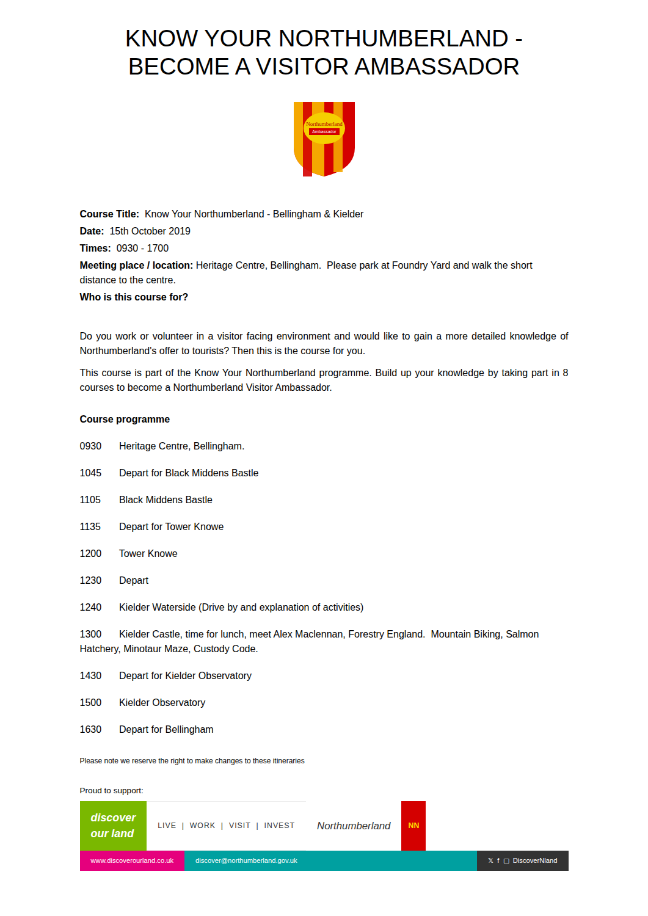KNOW YOUR NORTHUMBERLAND -
BECOME A VISITOR AMBASSADOR
Northumberland Ambassador
Course Title: Know Your Northumberland - Bellingham & Kielder
Date: 15th October 2019
Times: 0930 - 1700
Meeting place / location: Heritage Centre, Bellingham. Please park at Foundry Yard and walk the short distance to the centre.
Who is this course for?
Do you work or volunteer in a visitor facing environment and would like to gain a more detailed knowledge of Northumberland's offer to tourists? Then this is the course for you.
This course is part of the Know Your Northumberland programme. Build up your knowledge by taking part in 8 courses to become a Northumberland Visitor Ambassador.
Course programme
0930 Heritage Centre, Bellingham.
1045 Depart for Black Middens Bastle
1105 Black Middens Bastle
1135 Depart for Tower Knowe
1200 Tower Knowe
1230 Depart
1240 Kielder Waterside (Drive by and explanation of activities)
1300 Kielder Castle, time for lunch, meet Alex Maclennan, Forestry England. Mountain Biking, Salmon Hatchery, Minotaur Maze, Custody Code.
1430 Depart for Kielder Observatory
1500 Kielder Observatory
1630 Depart for Bellingham
Please note we reserve the right to make changes to these itineraries
Proud to support:
discover
our land
LIVE | WORK | VISIT | INVEST
Northumberland
NN
www.discoverourland.co.uk
discover@northumberland.gov.uk
𝕏 f ▢ DiscoverNland